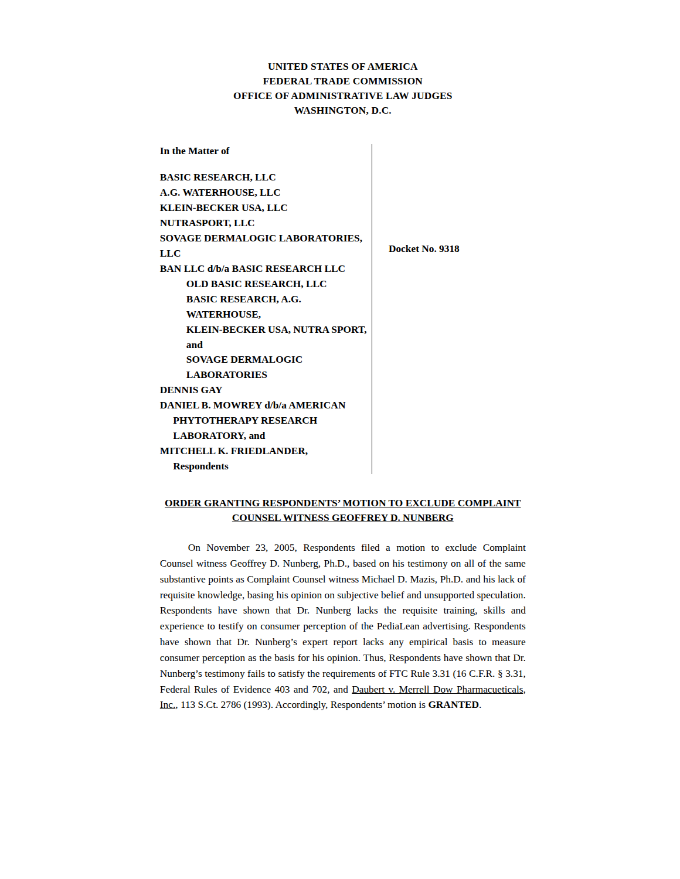UNITED STATES OF AMERICA
FEDERAL TRADE COMMISSION
OFFICE OF ADMINISTRATIVE LAW JUDGES
WASHINGTON, D.C.
| In the Matter of BASIC RESEARCH, LLC A.G. WATERHOUSE, LLC KLEIN-BECKER USA, LLC NUTRASPORT, LLC SOVAGE DERMALOGIC LABORATORIES, LLC BAN LLC d/b/a BASIC RESEARCH LLC OLD BASIC RESEARCH, LLC BASIC RESEARCH, A.G. WATERHOUSE, KLEIN-BECKER USA, NUTRA SPORT, and SOVAGE DERMALOGIC LABORATORIES DENNIS GAY DANIEL B. MOWREY d/b/a AMERICAN PHYTOTHERAPY RESEARCH LABORATORY, and MITCHELL K. FRIEDLANDER, Respondents | Docket No. 9318 |
ORDER GRANTING RESPONDENTS’ MOTION TO EXCLUDE COMPLAINT
COUNSEL WITNESS GEOFFREY D. NUNBERG
On November 23, 2005, Respondents filed a motion to exclude Complaint Counsel witness Geoffrey D. Nunberg, Ph.D., based on his testimony on all of the same substantive points as Complaint Counsel witness Michael D. Mazis, Ph.D. and his lack of requisite knowledge, basing his opinion on subjective belief and unsupported speculation. Respondents have shown that Dr. Nunberg lacks the requisite training, skills and experience to testify on consumer perception of the PediaLean advertising. Respondents have shown that Dr. Nunberg’s expert report lacks any empirical basis to measure consumer perception as the basis for his opinion. Thus, Respondents have shown that Dr. Nunberg’s testimony fails to satisfy the requirements of FTC Rule 3.31 (16 C.F.R. § 3.31, Federal Rules of Evidence 403 and 702, and Daubert v. Merrell Dow Pharmacueticals, Inc., 113 S.Ct. 2786 (1993). Accordingly, Respondents’ motion is GRANTED.